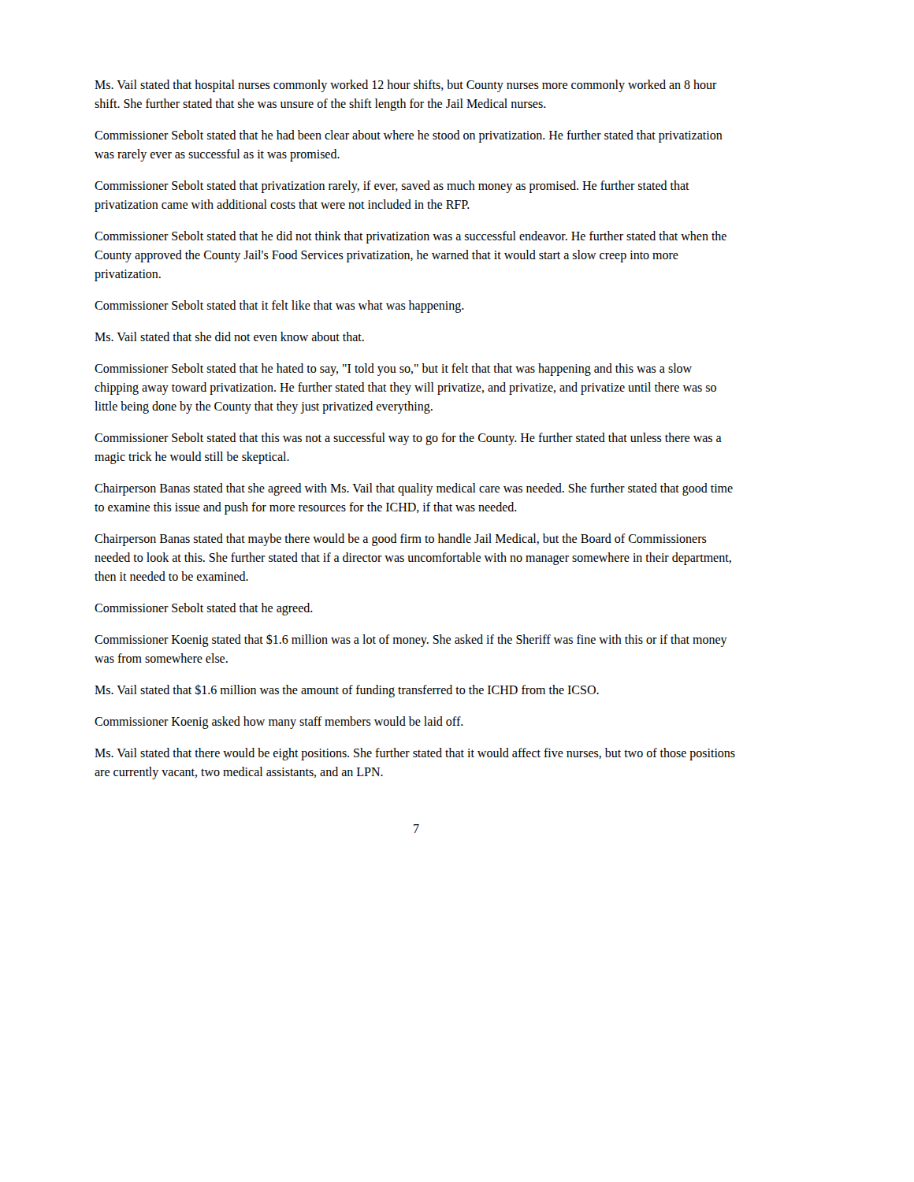Ms. Vail stated that hospital nurses commonly worked 12 hour shifts, but County nurses more commonly worked an 8 hour shift. She further stated that she was unsure of the shift length for the Jail Medical nurses.
Commissioner Sebolt stated that he had been clear about where he stood on privatization. He further stated that privatization was rarely ever as successful as it was promised.
Commissioner Sebolt stated that privatization rarely, if ever, saved as much money as promised. He further stated that privatization came with additional costs that were not included in the RFP.
Commissioner Sebolt stated that he did not think that privatization was a successful endeavor. He further stated that when the County approved the County Jail's Food Services privatization, he warned that it would start a slow creep into more privatization.
Commissioner Sebolt stated that it felt like that was what was happening.
Ms. Vail stated that she did not even know about that.
Commissioner Sebolt stated that he hated to say, "I told you so," but it felt that that was happening and this was a slow chipping away toward privatization. He further stated that they will privatize, and privatize, and privatize until there was so little being done by the County that they just privatized everything.
Commissioner Sebolt stated that this was not a successful way to go for the County. He further stated that unless there was a magic trick he would still be skeptical.
Chairperson Banas stated that she agreed with Ms. Vail that quality medical care was needed. She further stated that good time to examine this issue and push for more resources for the ICHD, if that was needed.
Chairperson Banas stated that maybe there would be a good firm to handle Jail Medical, but the Board of Commissioners needed to look at this. She further stated that if a director was uncomfortable with no manager somewhere in their department, then it needed to be examined.
Commissioner Sebolt stated that he agreed.
Commissioner Koenig stated that $1.6 million was a lot of money. She asked if the Sheriff was fine with this or if that money was from somewhere else.
Ms. Vail stated that $1.6 million was the amount of funding transferred to the ICHD from the ICSO.
Commissioner Koenig asked how many staff members would be laid off.
Ms. Vail stated that there would be eight positions. She further stated that it would affect five nurses, but two of those positions are currently vacant, two medical assistants, and an LPN.
7